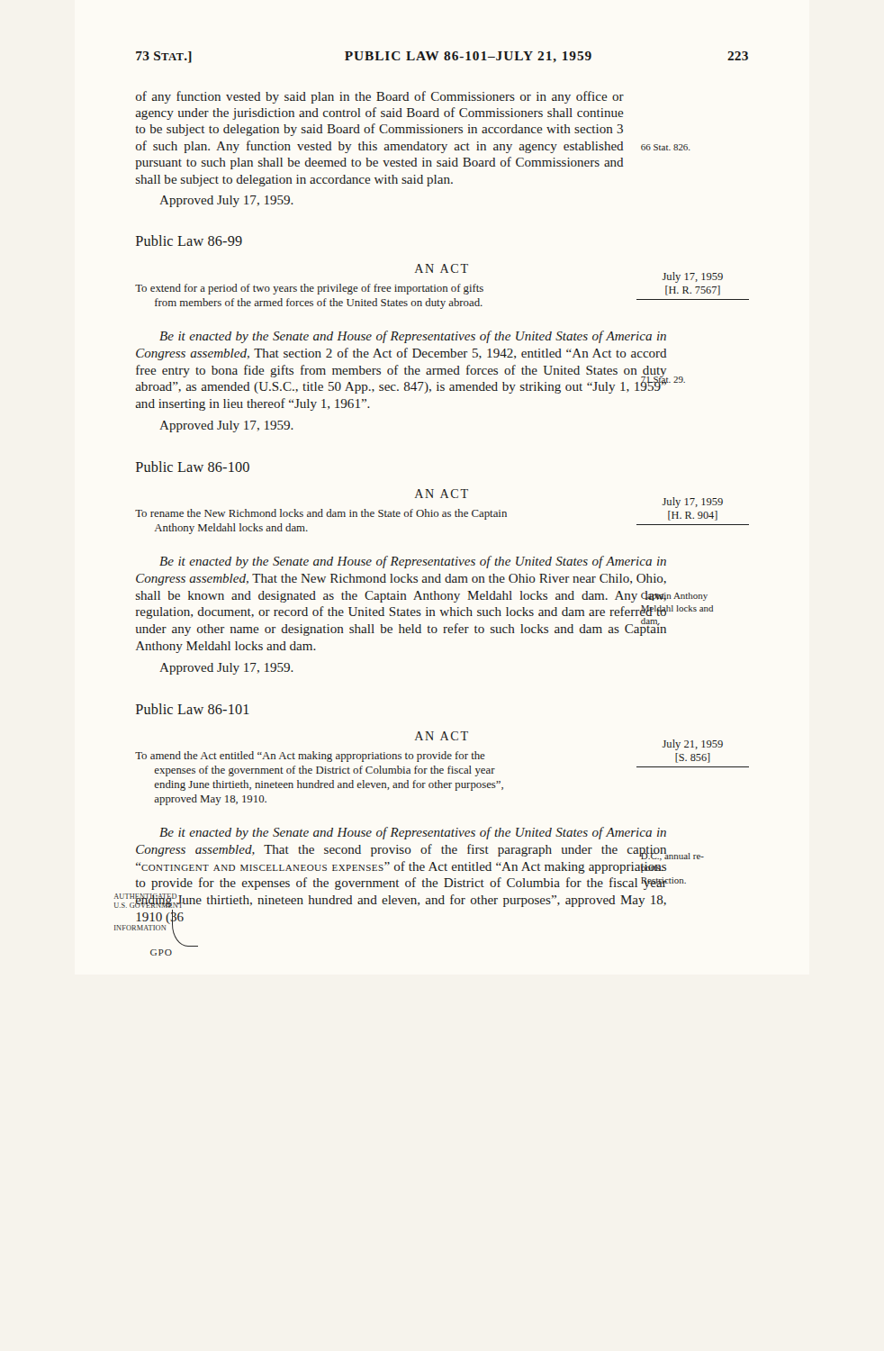73 STAT.] PUBLIC LAW 86-101–JULY 21, 1959 223
66 Stat. 826.
of any function vested by said plan in the Board of Commissioners or in any office or agency under the jurisdiction and control of said Board of Commissioners shall continue to be subject to delegation by said Board of Commissioners in accordance with section 3 of such plan. Any function vested by this amendatory act in any agency established pursuant to such plan shall be deemed to be vested in said Board of Commissioners and shall be subject to delegation in accordance with said plan.
Approved July 17, 1959.
Public Law 86-99
July 17, 1959
[H. R. 7567]
AN ACT
To extend for a period of two years the privilege of free importation of gifts from members of the armed forces of the United States on duty abroad.
71 Stat. 29.
Be it enacted by the Senate and House of Representatives of the United States of America in Congress assembled, That section 2 of the Act of December 5, 1942, entitled “An Act to accord free entry to bona fide gifts from members of the armed forces of the United States on duty abroad”, as amended (U.S.C., title 50 App., sec. 847), is amended by striking out “July 1, 1959” and inserting in lieu thereof “July 1, 1961”.
Approved July 17, 1959.
Public Law 86-100
July 17, 1959
[H. R. 904]
AN ACT
To rename the New Richmond locks and dam in the State of Ohio as the Captain Anthony Meldahl locks and dam.
Captain Anthony
Meldahl locks and
dam.
Be it enacted by the Senate and House of Representatives of the United States of America in Congress assembled, That the New Richmond locks and dam on the Ohio River near Chilo, Ohio, shall be known and designated as the Captain Anthony Meldahl locks and dam. Any law, regulation, document, or record of the United States in which such locks and dam are referred to under any other name or designation shall be held to refer to such locks and dam as Captain Anthony Meldahl locks and dam.
Approved July 17, 1959.
Public Law 86-101
July 21, 1959
[S. 856]
AN ACT
To amend the Act entitled “An Act making appropriations to provide for the expenses of the government of the District of Columbia for the fiscal year ending June thirtieth, nineteen hundred and eleven, and for other purposes”, approved May 18, 1910.
D.C., annual re-
ports.
Restriction.
Be it enacted by the Senate and House of Representatives of the United States of America in Congress assembled, That the second proviso of the first paragraph under the caption “contingent and miscellaneous expenses” of the Act entitled “An Act making appropriations to provide for the expenses of the government of the District of Columbia for the fiscal year ending June thirtieth, nineteen hundred and eleven, and for other purposes”, approved May 18, 1910 (36
AUTHENTICATED
U.S. GOVERNMENT
INFORMATION
GPO